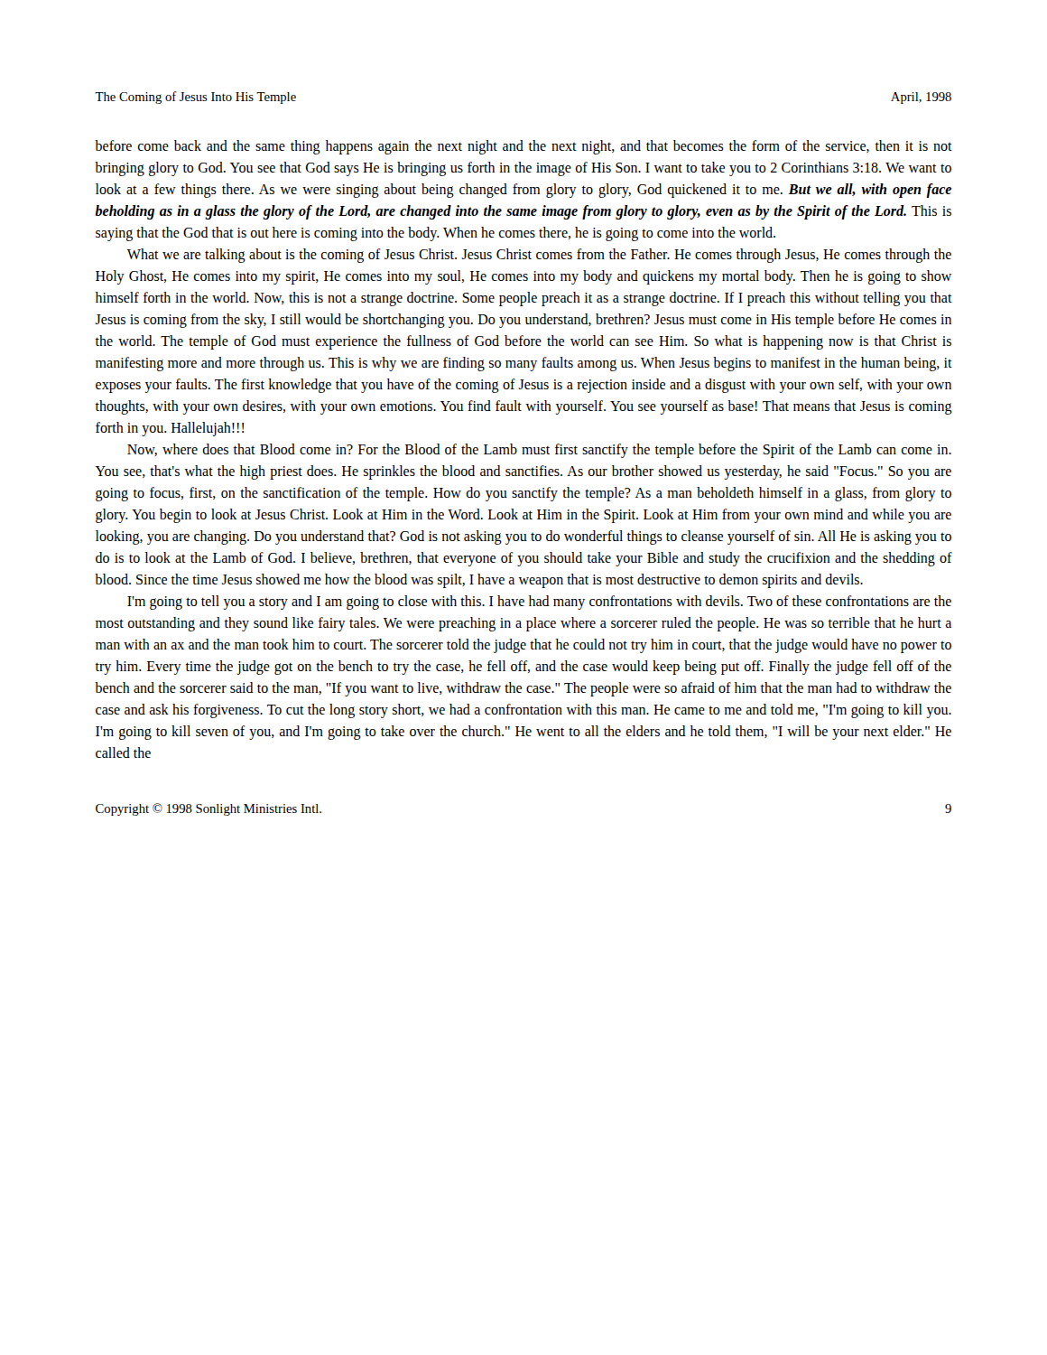The Coming of Jesus Into His Temple April, 1998
before come back and the same thing happens again the next night and the next night, and that becomes the form of the service, then it is not bringing glory to God. You see that God says He is bringing us forth in the image of His Son. I want to take you to 2 Corinthians 3:18. We want to look at a few things there. As we were singing about being changed from glory to glory, God quickened it to me. But we all, with open face beholding as in a glass the glory of the Lord, are changed into the same image from glory to glory, even as by the Spirit of the Lord. This is saying that the God that is out here is coming into the body. When he comes there, he is going to come into the world.
What we are talking about is the coming of Jesus Christ. Jesus Christ comes from the Father. He comes through Jesus, He comes through the Holy Ghost, He comes into my spirit, He comes into my soul, He comes into my body and quickens my mortal body. Then he is going to show himself forth in the world. Now, this is not a strange doctrine. Some people preach it as a strange doctrine. If I preach this without telling you that Jesus is coming from the sky, I still would be shortchanging you. Do you understand, brethren? Jesus must come in His temple before He comes in the world. The temple of God must experience the fullness of God before the world can see Him. So what is happening now is that Christ is manifesting more and more through us. This is why we are finding so many faults among us. When Jesus begins to manifest in the human being, it exposes your faults. The first knowledge that you have of the coming of Jesus is a rejection inside and a disgust with your own self, with your own thoughts, with your own desires, with your own emotions. You find fault with yourself. You see yourself as base! That means that Jesus is coming forth in you. Hallelujah!!!
Now, where does that Blood come in? For the Blood of the Lamb must first sanctify the temple before the Spirit of the Lamb can come in. You see, that's what the high priest does. He sprinkles the blood and sanctifies. As our brother showed us yesterday, he said "Focus." So you are going to focus, first, on the sanctification of the temple. How do you sanctify the temple? As a man beholdeth himself in a glass, from glory to glory. You begin to look at Jesus Christ. Look at Him in the Word. Look at Him in the Spirit. Look at Him from your own mind and while you are looking, you are changing. Do you understand that? God is not asking you to do wonderful things to cleanse yourself of sin. All He is asking you to do is to look at the Lamb of God. I believe, brethren, that everyone of you should take your Bible and study the crucifixion and the shedding of blood. Since the time Jesus showed me how the blood was spilt, I have a weapon that is most destructive to demon spirits and devils.
I'm going to tell you a story and I am going to close with this. I have had many confrontations with devils. Two of these confrontations are the most outstanding and they sound like fairy tales. We were preaching in a place where a sorcerer ruled the people. He was so terrible that he hurt a man with an ax and the man took him to court. The sorcerer told the judge that he could not try him in court, that the judge would have no power to try him. Every time the judge got on the bench to try the case, he fell off, and the case would keep being put off. Finally the judge fell off of the bench and the sorcerer said to the man, "If you want to live, withdraw the case." The people were so afraid of him that the man had to withdraw the case and ask his forgiveness. To cut the long story short, we had a confrontation with this man. He came to me and told me, "I'm going to kill you. I'm going to kill seven of you, and I'm going to take over the church." He went to all the elders and he told them, "I will be your next elder." He called the
Copyright © 1998 Sonlight Ministries Intl. 9